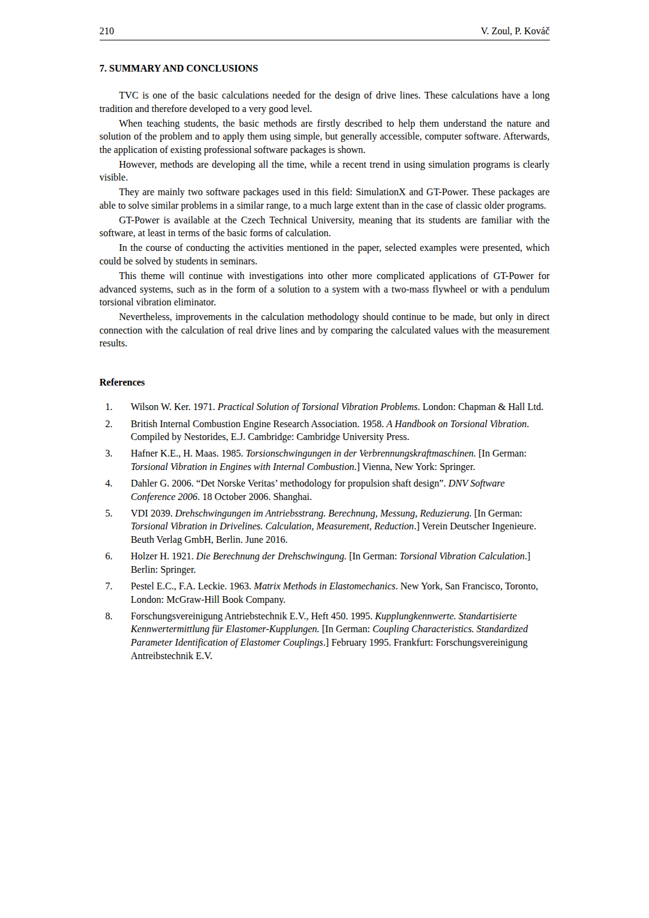210 V. Zoul, P. Kováč
7. SUMMARY AND CONCLUSIONS
TVC is one of the basic calculations needed for the design of drive lines. These calculations have a long tradition and therefore developed to a very good level.
When teaching students, the basic methods are firstly described to help them understand the nature and solution of the problem and to apply them using simple, but generally accessible, computer software. Afterwards, the application of existing professional software packages is shown.
However, methods are developing all the time, while a recent trend in using simulation programs is clearly visible.
They are mainly two software packages used in this field: SimulationX and GT-Power. These packages are able to solve similar problems in a similar range, to a much large extent than in the case of classic older programs.
GT-Power is available at the Czech Technical University, meaning that its students are familiar with the software, at least in terms of the basic forms of calculation.
In the course of conducting the activities mentioned in the paper, selected examples were presented, which could be solved by students in seminars.
This theme will continue with investigations into other more complicated applications of GT-Power for advanced systems, such as in the form of a solution to a system with a two-mass flywheel or with a pendulum torsional vibration eliminator.
Nevertheless, improvements in the calculation methodology should continue to be made, but only in direct connection with the calculation of real drive lines and by comparing the calculated values with the measurement results.
References
Wilson W. Ker. 1971. Practical Solution of Torsional Vibration Problems. London: Chapman & Hall Ltd.
British Internal Combustion Engine Research Association. 1958. A Handbook on Torsional Vibration. Compiled by Nestorides, E.J. Cambridge: Cambridge University Press.
Hafner K.E., H. Maas. 1985. Torsionschwingungen in der Verbrennungskraftmaschinen. [In German: Torsional Vibration in Engines with Internal Combustion.] Vienna, New York: Springer.
Dahler G. 2006. “Det Norske Veritas’ methodology for propulsion shaft design”. DNV Software Conference 2006. 18 October 2006. Shanghai.
VDI 2039. Drehschwingungen im Antriebsstrang. Berechnung, Messung, Reduzierung. [In German: Torsional Vibration in Drivelines. Calculation, Measurement, Reduction.] Verein Deutscher Ingenieure. Beuth Verlag GmbH, Berlin. June 2016.
Holzer H. 1921. Die Berechnung der Drehschwingung. [In German: Torsional Vibration Calculation.] Berlin: Springer.
Pestel E.C., F.A. Leckie. 1963. Matrix Methods in Elastomechanics. New York, San Francisco, Toronto, London: McGraw-Hill Book Company.
Forschungsvereinigung Antriebstechnik E.V., Heft 450. 1995. Kupplungkennwerte. Standartisierte Kennwertermittlung für Elastomer-Kupplungen. [In German: Coupling Characteristics. Standardized Parameter Identification of Elastomer Couplings.] February 1995. Frankfurt: Forschungsvereinigung Antreibstechnik E.V.